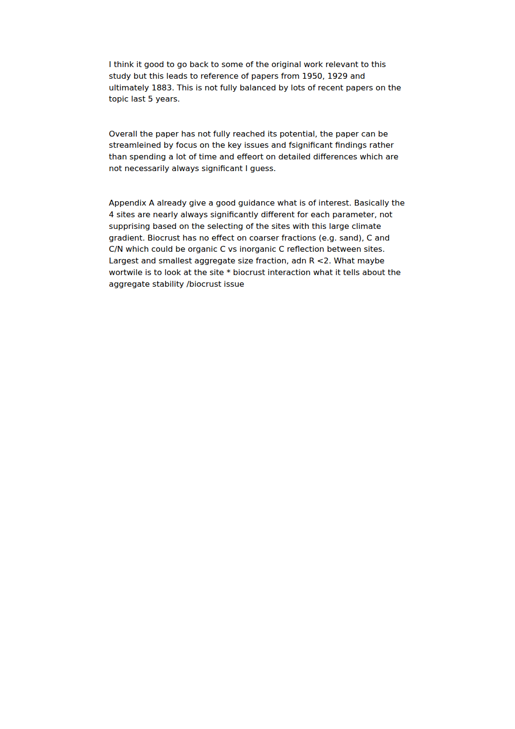I think it good to go back to some of the original work relevant to this study but this leads to reference of papers from 1950, 1929 and ultimately 1883. This is not fully balanced by lots of recent papers on the topic last 5 years.
Overall the paper has not fully reached its potential, the paper can be streamleined by focus on the key issues and fsignificant findings rather than spending a lot of time and effeort on detailed differences which are not necessarily always significant I guess.
Appendix A already give a good guidance what is of interest. Basically the 4 sites are nearly always significantly different for each parameter, not supprising based on the selecting of the sites with this large climate gradient. Biocrust has no effect on coarser fractions (e.g. sand), C and C/N which could be organic C vs inorganic C reflection between sites. Largest and smallest aggregate size fraction, adn R <2. What maybe wortwile is to look at the site * biocrust interaction what it tells about the aggregate stability /biocrust issue